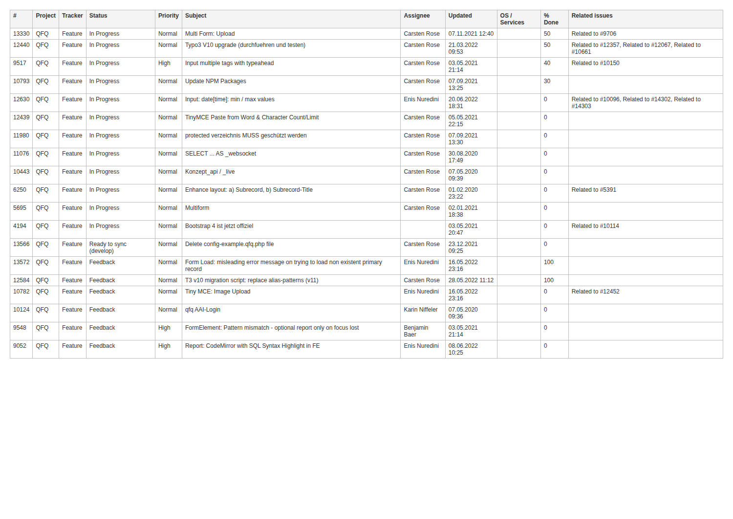| # | Project | Tracker | Status | Priority | Subject | Assignee | Updated | OS / Services | % Done | Related issues |
| --- | --- | --- | --- | --- | --- | --- | --- | --- | --- | --- |
| 13330 | QFQ | Feature | In Progress | Normal | Multi Form: Upload | Carsten Rose | 07.11.2021 12:40 | | 50 | Related to #9706 |
| 12440 | QFQ | Feature | In Progress | Normal | Typo3 V10 upgrade (durchfuehren und testen) | Carsten Rose | 21.03.2022 09:53 | | 50 | Related to #12357, Related to #12067, Related to #10661 |
| 9517 | QFQ | Feature | In Progress | High | Input multiple tags with typeahead | Carsten Rose | 03.05.2021 21:14 | | 40 | Related to #10150 |
| 10793 | QFQ | Feature | In Progress | Normal | Update NPM Packages | Carsten Rose | 07.09.2021 13:25 | | 30 | |
| 12630 | QFQ | Feature | In Progress | Normal | Input: date[time]: min / max values | Enis Nuredini | 20.06.2022 18:31 | | 0 | Related to #10096, Related to #14302, Related to #14303 |
| 12439 | QFQ | Feature | In Progress | Normal | TinyMCE Paste from Word & Character Count/Limit | Carsten Rose | 05.05.2021 22:15 | | 0 | |
| 11980 | QFQ | Feature | In Progress | Normal | protected verzeichnis MUSS geschützt werden | Carsten Rose | 07.09.2021 13:30 | | 0 | |
| 11076 | QFQ | Feature | In Progress | Normal | SELECT ... AS _websocket | Carsten Rose | 30.08.2020 17:49 | | 0 | |
| 10443 | QFQ | Feature | In Progress | Normal | Konzept_api / _live | Carsten Rose | 07.05.2020 09:39 | | 0 | |
| 6250 | QFQ | Feature | In Progress | Normal | Enhance layout: a) Subrecord, b) Subrecord-Title | Carsten Rose | 01.02.2020 23:22 | | 0 | Related to #5391 |
| 5695 | QFQ | Feature | In Progress | Normal | Multiform | Carsten Rose | 02.01.2021 18:38 | | 0 | |
| 4194 | QFQ | Feature | In Progress | Normal | Bootstrap 4 ist jetzt offiziel | | 03.05.2021 20:47 | | 0 | Related to #10114 |
| 13566 | QFQ | Feature | Ready to sync (develop) | Normal | Delete config-example.qfq.php file | Carsten Rose | 23.12.2021 09:25 | | 0 | |
| 13572 | QFQ | Feature | Feedback | Normal | Form Load: misleading error message on trying to load non existent primary record | Enis Nuredini | 16.05.2022 23:16 | | 100 | |
| 12584 | QFQ | Feature | Feedback | Normal | T3 v10 migration script: replace alias-patterns (v11) | Carsten Rose | 28.05.2022 11:12 | | 100 | |
| 10782 | QFQ | Feature | Feedback | Normal | Tiny MCE: Image Upload | Enis Nuredini | 16.05.2022 23:16 | | 0 | Related to #12452 |
| 10124 | QFQ | Feature | Feedback | Normal | qfq AAI-Login | Karin Niffeler | 07.05.2020 09:36 | | 0 | |
| 9548 | QFQ | Feature | Feedback | High | FormElement: Pattern mismatch - optional report only on focus lost | Benjamin Baer | 03.05.2021 21:14 | | 0 | |
| 9052 | QFQ | Feature | Feedback | High | Report: CodeMirror with SQL Syntax Highlight in FE | Enis Nuredini | 08.06.2022 10:25 | | 0 | |